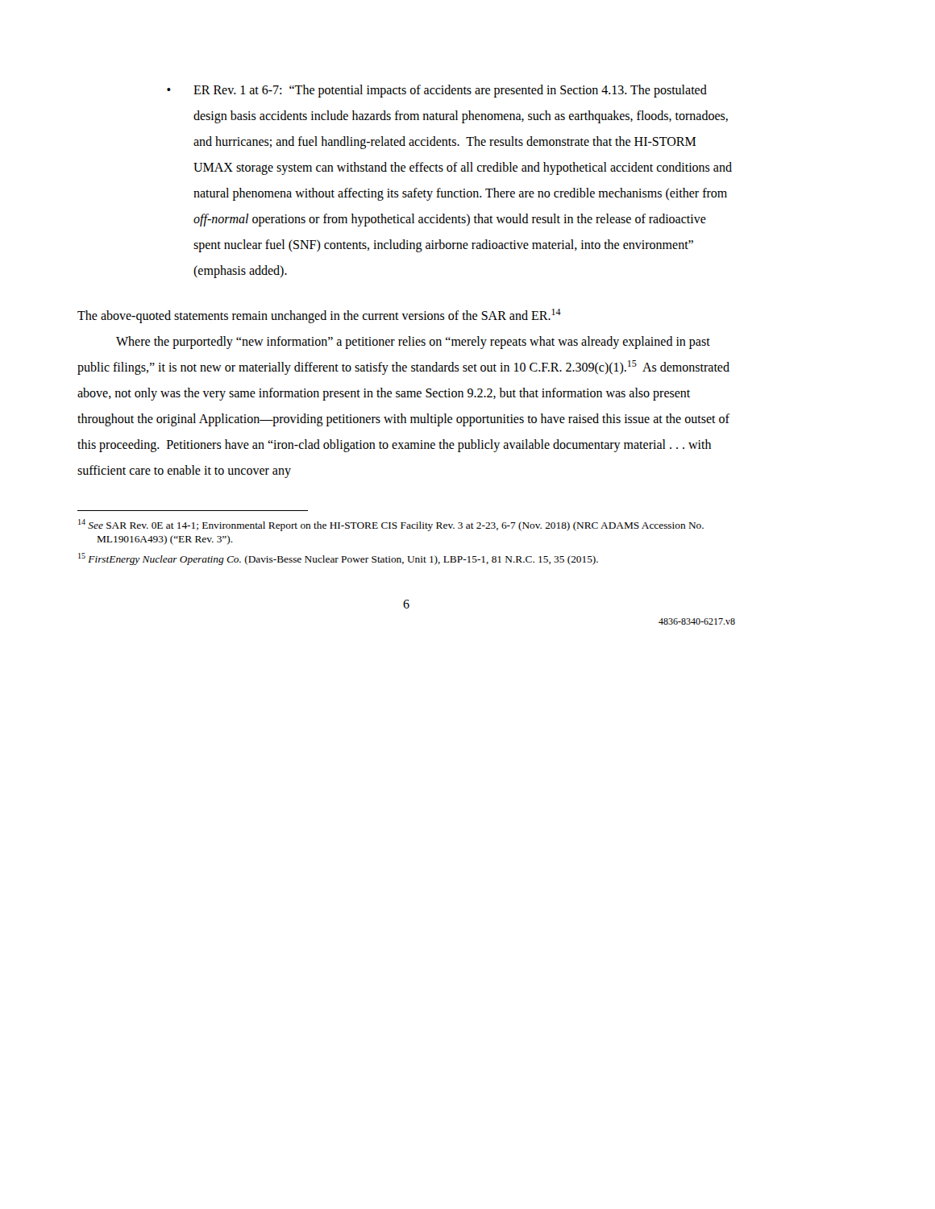ER Rev. 1 at 6-7: “The potential impacts of accidents are presented in Section 4.13. The postulated design basis accidents include hazards from natural phenomena, such as earthquakes, floods, tornadoes, and hurricanes; and fuel handling-related accidents. The results demonstrate that the HI-STORM UMAX storage system can withstand the effects of all credible and hypothetical accident conditions and natural phenomena without affecting its safety function. There are no credible mechanisms (either from off-normal operations or from hypothetical accidents) that would result in the release of radioactive spent nuclear fuel (SNF) contents, including airborne radioactive material, into the environment” (emphasis added).
The above-quoted statements remain unchanged in the current versions of the SAR and ER.14
Where the purportedly “new information” a petitioner relies on “merely repeats what was already explained in past public filings,” it is not new or materially different to satisfy the standards set out in 10 C.F.R. 2.309(c)(1).15 As demonstrated above, not only was the very same information present in the same Section 9.2.2, but that information was also present throughout the original Application—providing petitioners with multiple opportunities to have raised this issue at the outset of this proceeding. Petitioners have an “iron-clad obligation to examine the publicly available documentary material . . . with sufficient care to enable it to uncover any
14 See SAR Rev. 0E at 14-1; Environmental Report on the HI-STORE CIS Facility Rev. 3 at 2-23, 6-7 (Nov. 2018) (NRC ADAMS Accession No. ML19016A493) (“ER Rev. 3”).
15 FirstEnergy Nuclear Operating Co. (Davis-Besse Nuclear Power Station, Unit 1), LBP-15-1, 81 N.R.C. 15, 35 (2015).
6 4836-8340-6217.v8